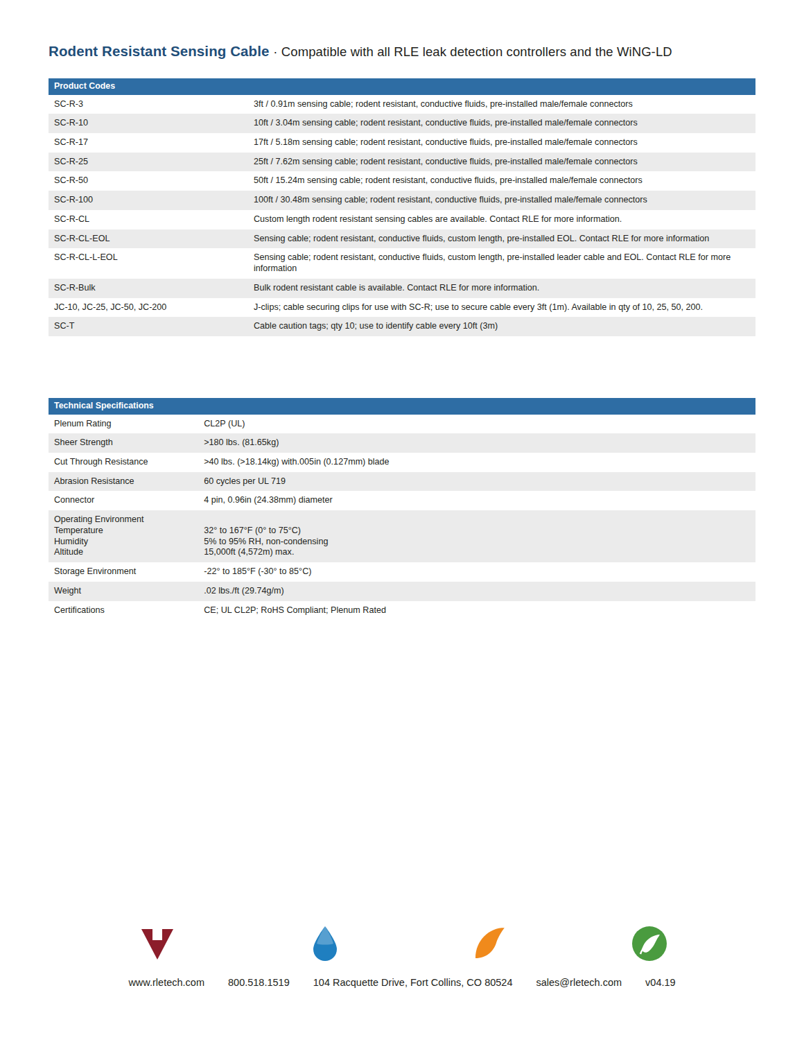Rodent Resistant Sensing Cable · Compatible with all RLE leak detection controllers and the WiNG-LD
| Product Codes |
| --- |
| SC-R-3 | 3ft / 0.91m sensing cable; rodent resistant, conductive fluids, pre-installed male/female connectors |
| SC-R-10 | 10ft / 3.04m sensing cable; rodent resistant, conductive fluids, pre-installed male/female connectors |
| SC-R-17 | 17ft / 5.18m sensing cable; rodent resistant, conductive fluids, pre-installed male/female connectors |
| SC-R-25 | 25ft / 7.62m sensing cable; rodent resistant, conductive fluids, pre-installed male/female connectors |
| SC-R-50 | 50ft / 15.24m sensing cable; rodent resistant, conductive fluids, pre-installed male/female connectors |
| SC-R-100 | 100ft / 30.48m sensing cable; rodent resistant, conductive fluids, pre-installed male/female connectors |
| SC-R-CL | Custom length rodent resistant sensing cables are available. Contact RLE for more information. |
| SC-R-CL-EOL | Sensing cable; rodent resistant, conductive fluids, custom length, pre-installed EOL. Contact RLE for more information |
| SC-R-CL-L-EOL | Sensing cable; rodent resistant, conductive fluids, custom length, pre-installed leader cable and EOL. Contact RLE for more information |
| SC-R-Bulk | Bulk rodent resistant cable is available. Contact RLE for more information. |
| JC-10, JC-25, JC-50, JC-200 | J-clips; cable securing clips for use with SC-R; use to secure cable every 3ft (1m). Available in qty of 10, 25, 50, 200. |
| SC-T | Cable caution tags; qty 10; use to identify cable every 10ft (3m) |
| Technical Specifications |
| --- |
| Plenum Rating | CL2P (UL) |
| Sheer Strength | >180 lbs. (81.65kg) |
| Cut Through Resistance | >40 lbs. (>18.14kg) with.005in (0.127mm) blade |
| Abrasion Resistance | 60 cycles per UL 719 |
| Connector | 4 pin, 0.96in (24.38mm) diameter |
| Operating Environment Temperature Humidity Altitude | 32° to 167°F (0° to 75°C) 5% to 95% RH, non-condensing 15,000ft (4,572m) max. |
| Storage Environment | -22° to 185°F (-30° to 85°C) |
| Weight | .02 lbs./ft (29.74g/m) |
| Certifications | CE; UL CL2P; RoHS Compliant; Plenum Rated |
www.rletech.com 800.518.1519 104 Racquette Drive, Fort Collins, CO 80524 sales@rletech.com v04.19